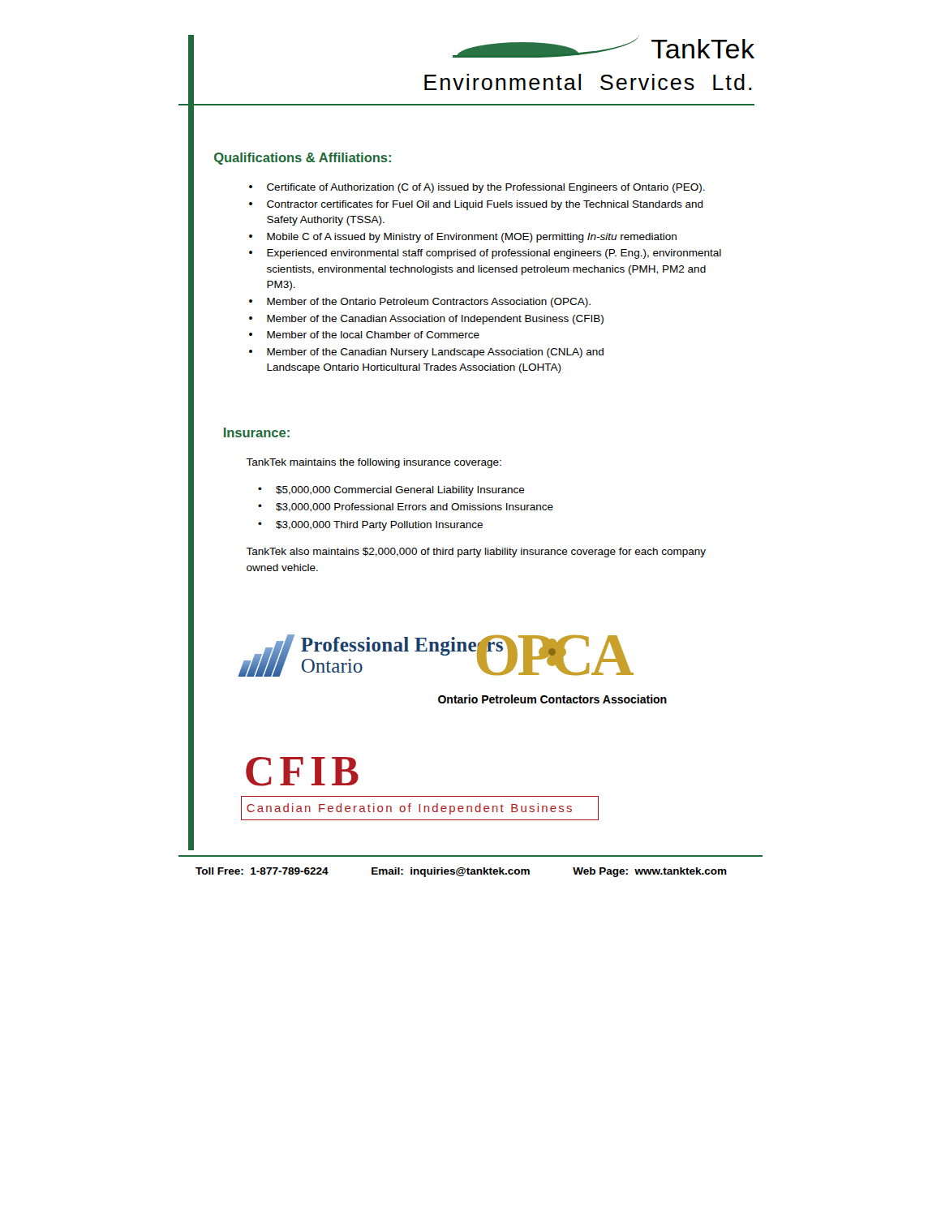TankTek
Environmental Services Ltd.
Qualifications & Affiliations:
Certificate of Authorization (C of A) issued by the Professional Engineers of Ontario (PEO).
Contractor certificates for Fuel Oil and Liquid Fuels issued by the Technical Standards and Safety Authority (TSSA).
Mobile C of A issued by Ministry of Environment (MOE) permitting In-situ remediation
Experienced environmental staff comprised of professional engineers (P. Eng.), environmental scientists, environmental technologists and licensed petroleum mechanics (PMH, PM2 and PM3).
Member of the Ontario Petroleum Contractors Association (OPCA).
Member of the Canadian Association of Independent Business (CFIB)
Member of the local Chamber of Commerce
Member of the Canadian Nursery Landscape Association (CNLA) and
Landscape Ontario Horticultural Trades Association (LOHTA)
Insurance:
TankTek maintains the following insurance coverage:
$5,000,000 Commercial General Liability Insurance
$3,000,000 Professional Errors and Omissions Insurance
$3,000,000 Third Party Pollution Insurance
TankTek also maintains $2,000,000 of third party liability insurance coverage for each company owned vehicle.
Professional Engineers
Ontario
OPCA
Ontario Petroleum Contactors Association
CFIB
Canadian Federation of Independent Business
Toll Free: 1-877-789-6224
Email: inquiries@tanktek.com
Web Page: www.tanktek.com